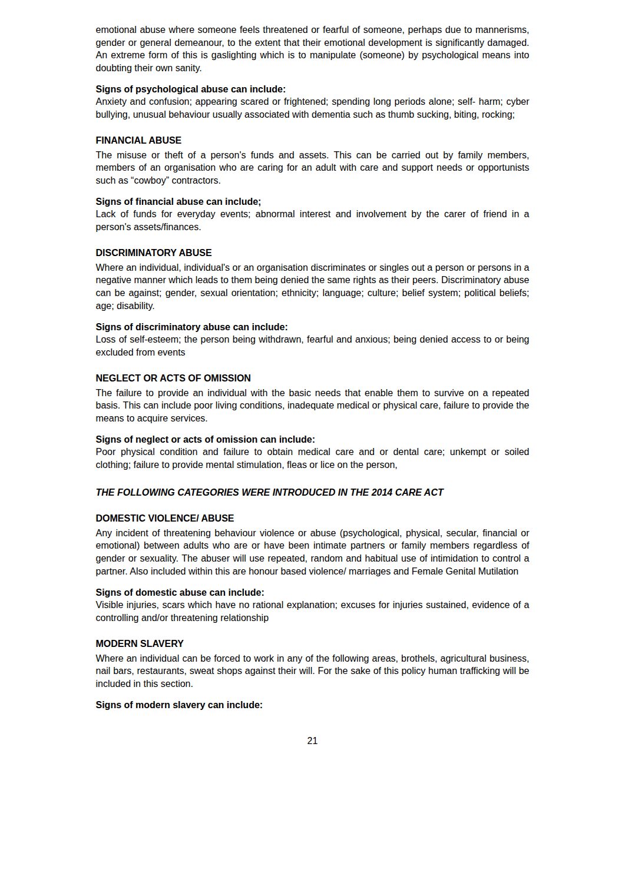emotional abuse where someone feels threatened or fearful of someone, perhaps due to mannerisms, gender or general demeanour, to the extent that their emotional development is significantly damaged. An extreme form of this is gaslighting which is to manipulate (someone) by psychological means into doubting their own sanity.
Signs of psychological abuse can include:
Anxiety and confusion; appearing scared or frightened; spending long periods alone; self- harm; cyber bullying, unusual behaviour usually associated with dementia such as thumb sucking, biting, rocking;
Financial Abuse
The misuse or theft of a person's funds and assets. This can be carried out by family members, members of an organisation who are caring for an adult with care and support needs or opportunists such as “cowboy” contractors.
Signs of financial abuse can include;
Lack of funds for everyday events; abnormal interest and involvement by the carer of friend in a person's assets/finances.
Discriminatory Abuse
Where an individual, individual's or an organisation discriminates or singles out a person or persons in a negative manner which leads to them being denied the same rights as their peers. Discriminatory abuse can be against; gender, sexual orientation; ethnicity; language; culture; belief system; political beliefs; age; disability.
Signs of discriminatory abuse can include:
Loss of self-esteem; the person being withdrawn, fearful and anxious; being denied access to or being excluded from events
Neglect or Acts of Omission
The failure to provide an individual with the basic needs that enable them to survive on a repeated basis. This can include poor living conditions, inadequate medical or physical care, failure to provide the means to acquire services.
Signs of neglect or acts of omission can include:
Poor physical condition and failure to obtain medical care and or dental care; unkempt or soiled clothing; failure to provide mental stimulation, fleas or lice on the person,
THE FOLLOWING CATEGORIES WERE INTRODUCED IN THE 2014 CARE ACT
Domestic Violence/ Abuse
Any incident of threatening behaviour violence or abuse (psychological, physical, secular, financial or emotional) between adults who are or have been intimate partners or family members regardless of gender or sexuality. The abuser will use repeated, random and habitual use of intimidation to control a partner. Also included within this are honour based violence/ marriages and Female Genital Mutilation
Signs of domestic abuse can include:
Visible injuries, scars which have no rational explanation; excuses for injuries sustained, evidence of a controlling and/or threatening relationship
Modern Slavery
Where an individual can be forced to work in any of the following areas, brothels, agricultural business, nail bars, restaurants, sweat shops against their will. For the sake of this policy human trafficking will be included in this section.
Signs of modern slavery can include:
21